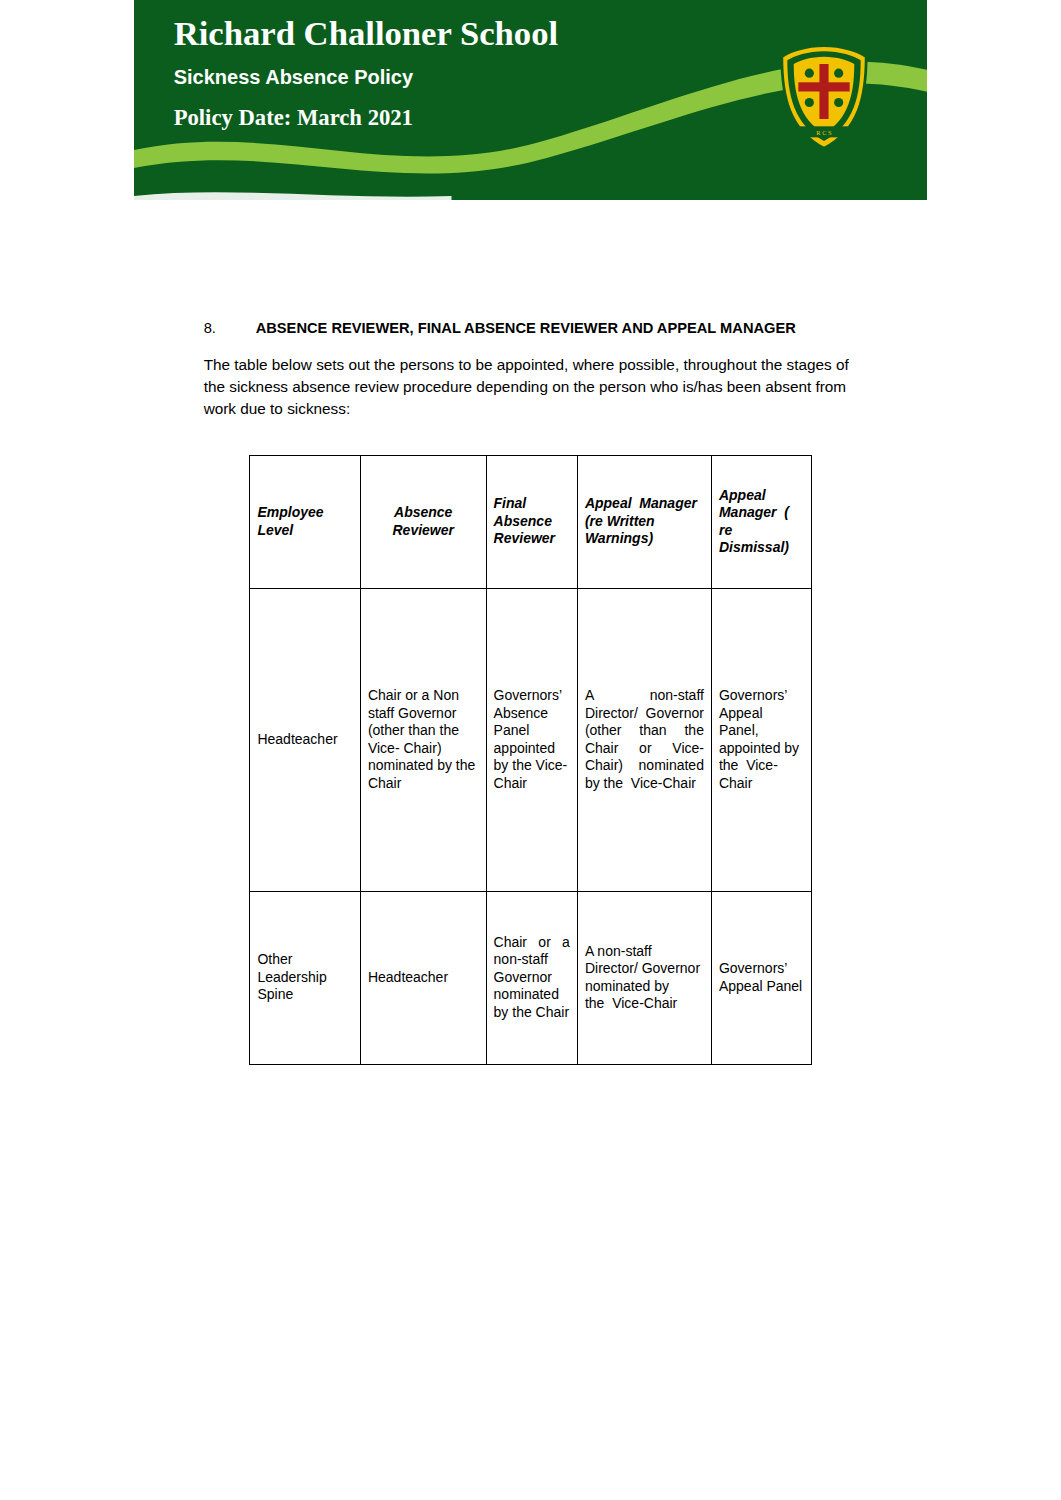Richard Challoner School
Sickness Absence Policy
Policy Date: March 2021
R C S
8. ABSENCE REVIEWER, FINAL ABSENCE REVIEWER AND APPEAL MANAGER
The table below sets out the persons to be appointed, where possible, throughout the stages of the sickness absence review procedure depending on the person who is/has been absent from work due to sickness:
| Employee Level | Absence Reviewer | Final Absence Reviewer | Appeal Manager (re Written Warnings) | Appeal Manager ( re Dismissal) |
| --- | --- | --- | --- | --- |
| Headteacher | Chair or a Non staff Governor (other than the Vice- Chair) nominated by the Chair | Governors’ Absence Panel appointed by the Vice-Chair | A non-staff Director/ Governor (other than the Chair or Vice-Chair) nominated by the Vice-Chair | Governors’ Appeal Panel, appointed by the Vice- Chair |
| Other Leadership Spine | Headteacher | Chair or a non-staff Governor nominated by the Chair | A non-staff Director/ Governor nominated by the Vice-Chair | Governors’ Appeal Panel |